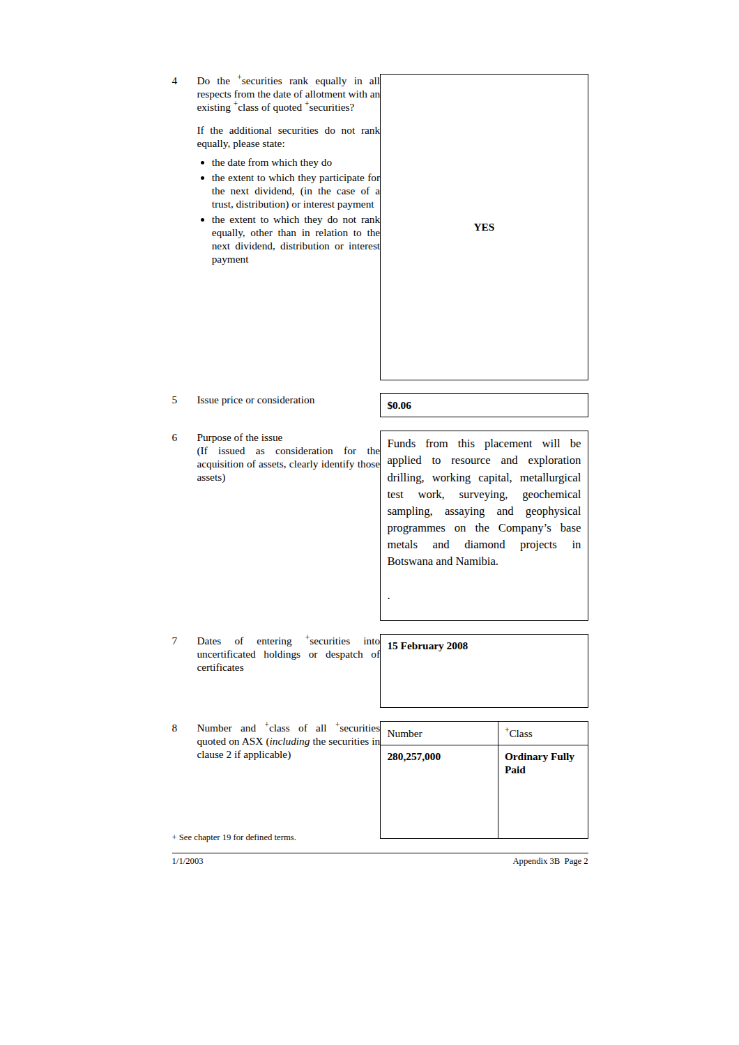| 4 | Do the + securities rank equally in all respects from the date of allotment with an existing + class of quoted + securities? If the additional securities do not rank equally, please state: the date from which they do the extent to which they participate for the next dividend, (in the case of a trust, distribution) or interest payment the extent to which they do not rank equally, other than in relation to the next dividend, distribution or interest payment | YES |
| 5 | Issue price or consideration | $0.06 |
| 6 | Purpose of the issue (If issued as consideration for the acquisition of assets, clearly identify those assets) | Funds from this placement will be applied to resource and exploration drilling, working capital, metallurgical test work, surveying, geochemical sampling, assaying and geophysical programmes on the Company’s base metals and diamond projects in Botswana and Namibia. . |
| 7 | Dates of entering + securities into uncertificated holdings or despatch of certificates | 15 February 2008 |
| 8 | Number and + class of all + securities quoted on ASX ( including the securities in clause 2 if applicable) | / Number / + Class / / 280,257,000 / Ordinary Fully Paid / |
+ See chapter 19 for defined terms.
1/1/2003 Appendix 3B Page 2